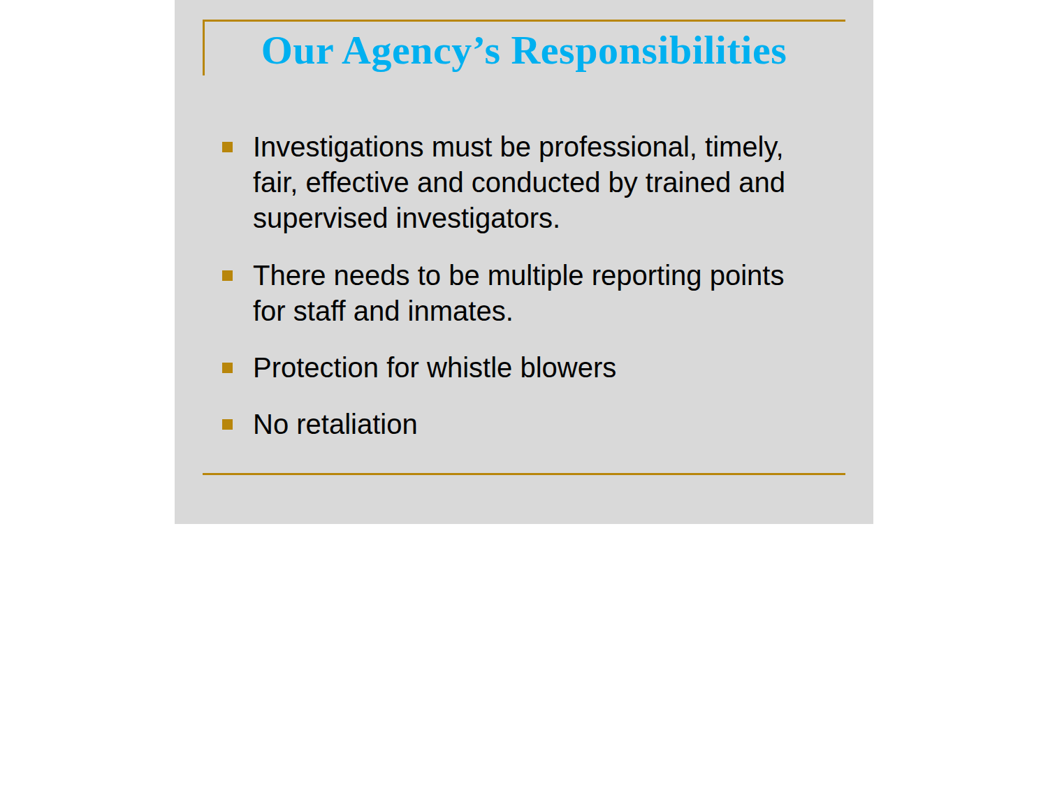Our Agency’s Responsibilities
Investigations must be professional, timely, fair, effective and conducted by trained and supervised investigators.
There needs to be multiple reporting points for staff and inmates.
Protection for whistle blowers
No retaliation